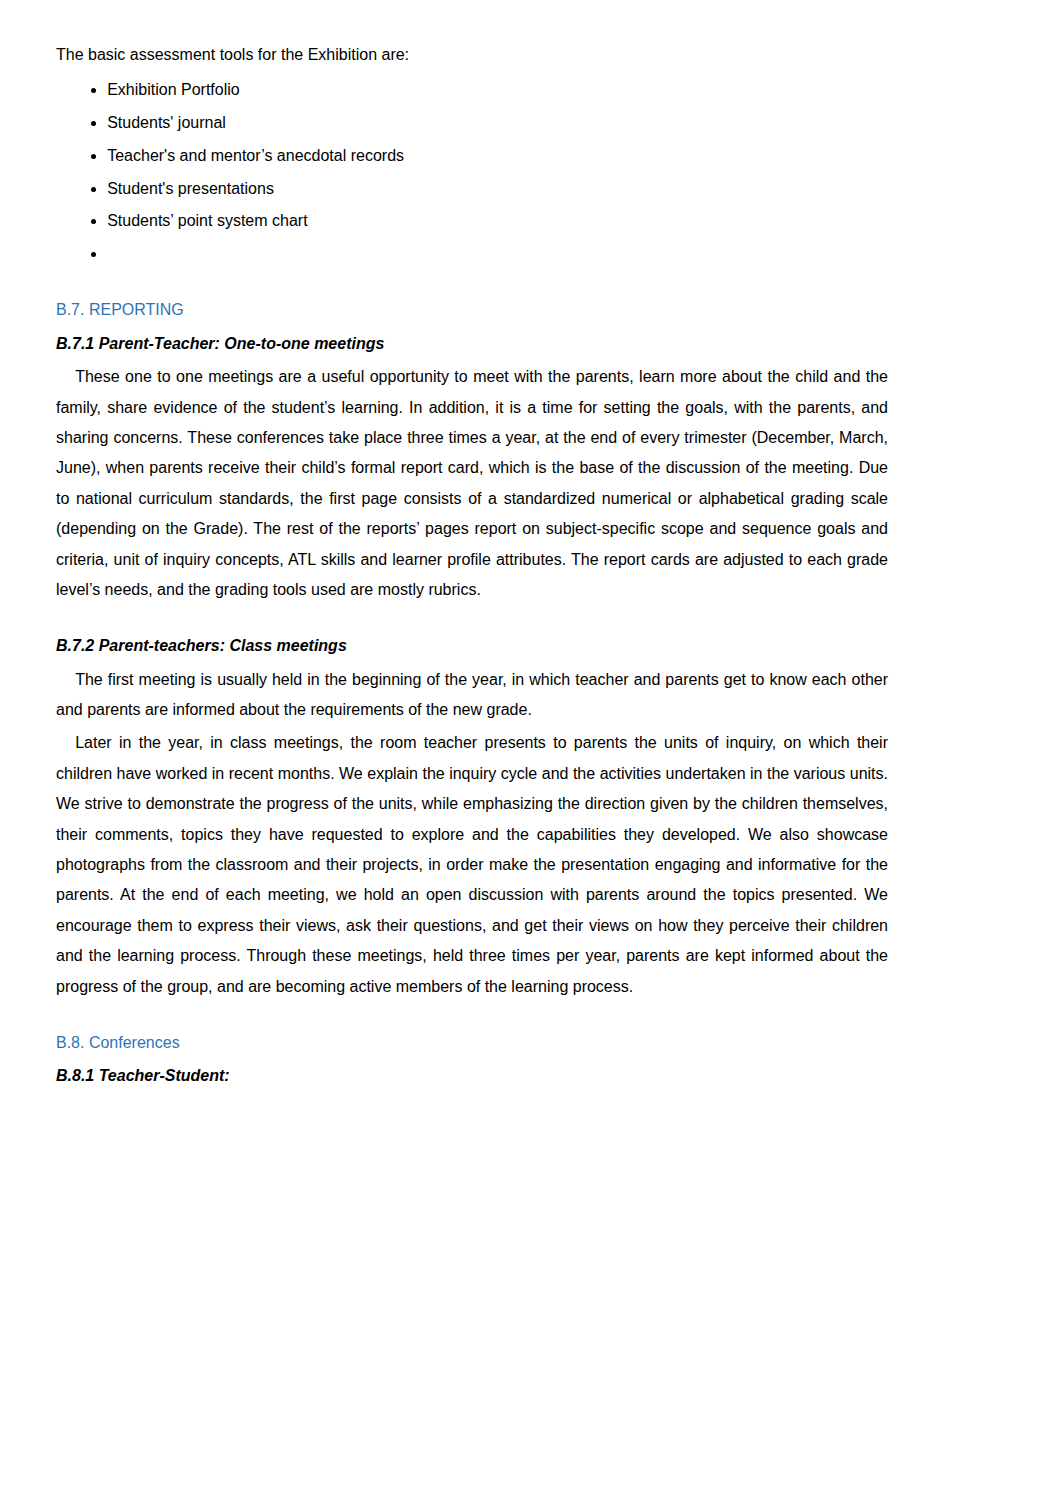The basic assessment tools for the Exhibition are:
Exhibition Portfolio
Students' journal
Teacher's and mentor’s anecdotal records
Student's presentations
Students’ point system chart
B.7. REPORTING
B.7.1 Parent-Teacher: One-to-one meetings
These one to one meetings are a useful opportunity to meet with the parents, learn more about the child and the family, share evidence of the student’s learning. In addition, it is a time for setting the goals, with the parents, and sharing concerns. These conferences take place three times a year, at the end of every trimester (December, March, June), when parents receive their child’s formal report card, which is the base of the discussion of the meeting. Due to national curriculum standards, the first page consists of a standardized numerical or alphabetical grading scale (depending on the Grade). The rest of the reports’ pages report on subject-specific scope and sequence goals and criteria, unit of inquiry concepts, ATL skills and learner profile attributes. The report cards are adjusted to each grade level’s needs, and the grading tools used are mostly rubrics.
B.7.2 Parent-teachers: Class meetings
The first meeting is usually held in the beginning of the year, in which teacher and parents get to know each other and parents are informed about the requirements of the new grade.
Later in the year, in class meetings, the room teacher presents to parents the units of inquiry, on which their children have worked in recent months. We explain the inquiry cycle and the activities undertaken in the various units. We strive to demonstrate the progress of the units, while emphasizing the direction given by the children themselves, their comments, topics they have requested to explore and the capabilities they developed. We also showcase photographs from the classroom and their projects, in order make the presentation engaging and informative for the parents. At the end of each meeting, we hold an open discussion with parents around the topics presented. We encourage them to express their views, ask their questions, and get their views on how they perceive their children and the learning process. Through these meetings, held three times per year, parents are kept informed about the progress of the group, and are becoming active members of the learning process.
B.8. Conferences
B.8.1 Teacher-Student: